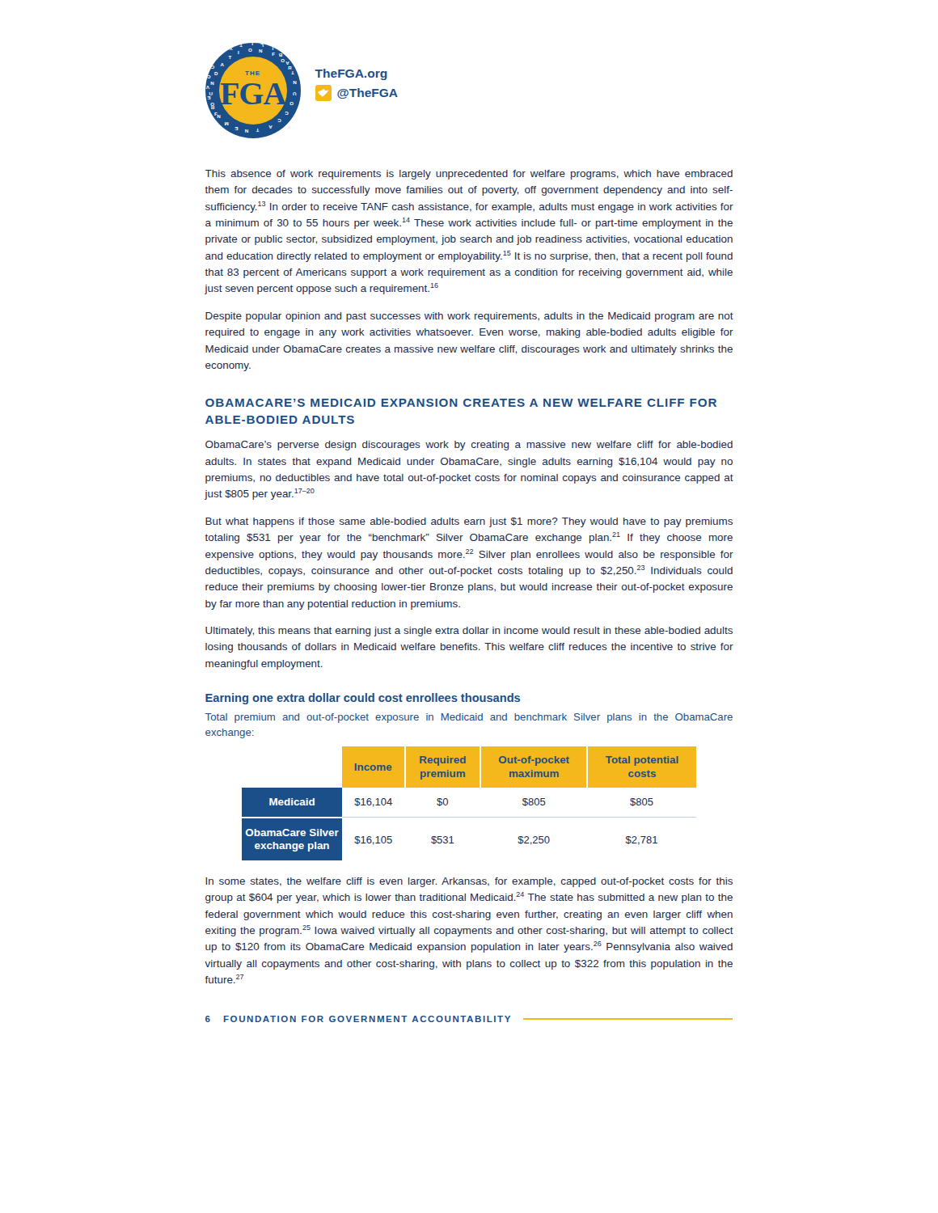F O U N D A T I O N F O R G O V E R N M E N T A C C O U N T A B I L I T Y
THE
FGA
TheFGA.org
@TheFGA
This absence of work requirements is largely unprecedented for welfare programs, which have embraced them for decades to successfully move families out of poverty, off government dependency and into self-sufficiency.13 In order to receive TANF cash assistance, for example, adults must engage in work activities for a minimum of 30 to 55 hours per week.14 These work activities include full- or part-time employment in the private or public sector, subsidized employment, job search and job readiness activities, vocational education and education directly related to employment or employability.15 It is no surprise, then, that a recent poll found that 83 percent of Americans support a work requirement as a condition for receiving government aid, while just seven percent oppose such a requirement.16
Despite popular opinion and past successes with work requirements, adults in the Medicaid program are not required to engage in any work activities whatsoever. Even worse, making able-bodied adults eligible for Medicaid under ObamaCare creates a massive new welfare cliff, discourages work and ultimately shrinks the economy.
ObamaCare’s Medicaid Expansion Creates a New Welfare Cliff for Able-Bodied Adults
ObamaCare’s perverse design discourages work by creating a massive new welfare cliff for able-bodied adults. In states that expand Medicaid under ObamaCare, single adults earning $16,104 would pay no premiums, no deductibles and have total out-of-pocket costs for nominal copays and coinsurance capped at just $805 per year.17–20
But what happens if those same able-bodied adults earn just $1 more? They would have to pay premiums totaling $531 per year for the “benchmark” Silver ObamaCare exchange plan.21 If they choose more expensive options, they would pay thousands more.22 Silver plan enrollees would also be responsible for deductibles, copays, coinsurance and other out-of-pocket costs totaling up to $2,250.23 Individuals could reduce their premiums by choosing lower-tier Bronze plans, but would increase their out-of-pocket exposure by far more than any potential reduction in premiums.
Ultimately, this means that earning just a single extra dollar in income would result in these able-bodied adults losing thousands of dollars in Medicaid welfare benefits. This welfare cliff reduces the incentive to strive for meaningful employment.
Earning one extra dollar could cost enrollees thousands
Total premium and out-of-pocket exposure in Medicaid and benchmark Silver plans in the ObamaCare exchange:
| | Income | Required premium | Out-of-pocket maximum | Total potential costs |
| --- | --- | --- | --- | --- |
| Medicaid | $16,104 | $0 | $805 | $805 |
| ObamaCare Silver exchange plan | $16,105 | $531 | $2,250 | $2,781 |
In some states, the welfare cliff is even larger. Arkansas, for example, capped out-of-pocket costs for this group at $604 per year, which is lower than traditional Medicaid.24 The state has submitted a new plan to the federal government which would reduce this cost-sharing even further, creating an even larger cliff when exiting the program.25 Iowa waived virtually all copayments and other cost-sharing, but will attempt to collect up to $120 from its ObamaCare Medicaid expansion population in later years.26 Pennsylvania also waived virtually all copayments and other cost-sharing, with plans to collect up to $322 from this population in the future.27
6 FOUNDATION FOR GOVERNMENT ACCOUNTABILITY